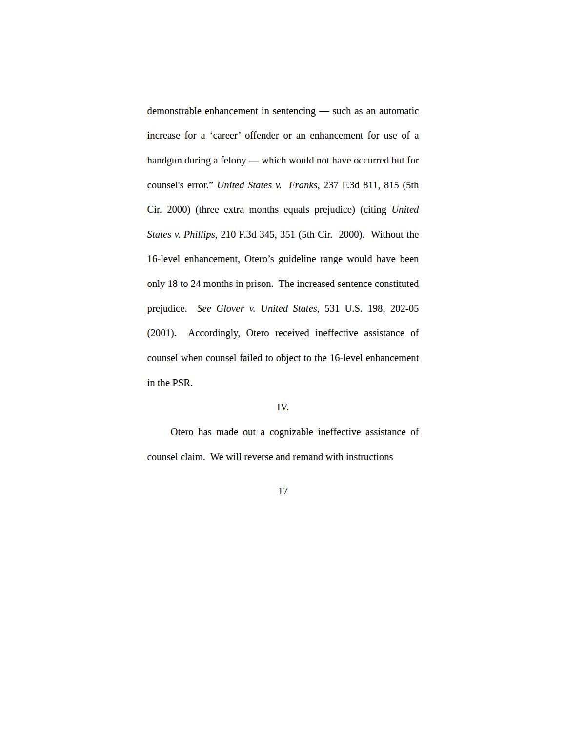demonstrable enhancement in sentencing — such as an automatic increase for a ‘career’ offender or an enhancement for use of a handgun during a felony — which would not have occurred but for counsel's error.” United States v. Franks, 237 F.3d 811, 815 (5th Cir. 2000) (three extra months equals prejudice) (citing United States v. Phillips, 210 F.3d 345, 351 (5th Cir. 2000). Without the 16-level enhancement, Otero’s guideline range would have been only 18 to 24 months in prison. The increased sentence constituted prejudice. See Glover v. United States, 531 U.S. 198, 202-05 (2001). Accordingly, Otero received ineffective assistance of counsel when counsel failed to object to the 16-level enhancement in the PSR.
IV.
Otero has made out a cognizable ineffective assistance of counsel claim. We will reverse and remand with instructions
17